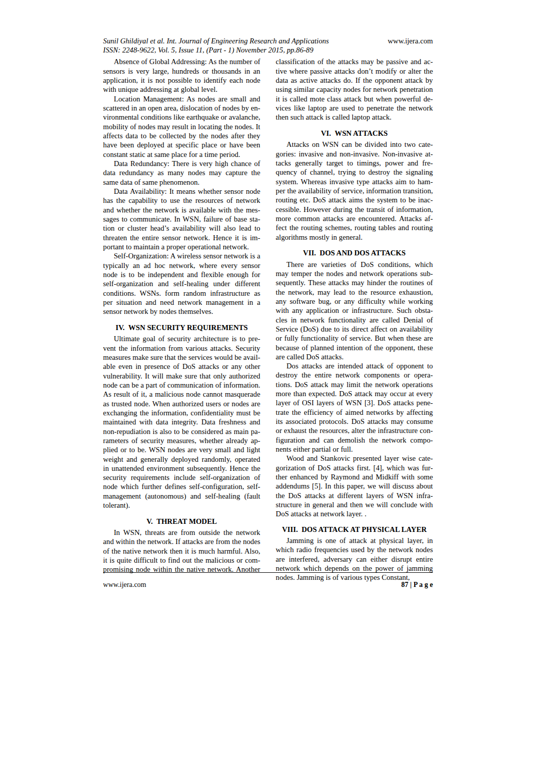Sunil Ghildiyal et al. Int. Journal of Engineering Research and Applications www.ijera.com
ISSN: 2248-9622, Vol. 5, Issue 11, (Part - 1) November 2015, pp.86-89
Absence of Global Addressing: As the number of sensors is very large, hundreds or thousands in an application, it is not possible to identify each node with unique addressing at global level.
Location Management: As nodes are small and scattered in an open area, dislocation of nodes by environmental conditions like earthquake or avalanche, mobility of nodes may result in locating the nodes. It affects data to be collected by the nodes after they have been deployed at specific place or have been constant static at same place for a time period.
Data Redundancy: There is very high chance of data redundancy as many nodes may capture the same data of same phenomenon.
Data Availability: It means whether sensor node has the capability to use the resources of network and whether the network is available with the messages to communicate. In WSN, failure of base station or cluster head’s availability will also lead to threaten the entire sensor network. Hence it is important to maintain a proper operational network.
Self-Organization: A wireless sensor network is a typically an ad hoc network, where every sensor node is to be independent and flexible enough for self-organization and self-healing under different conditions. WSNs. form random infrastructure as per situation and need network management in a sensor network by nodes themselves.
IV. WSN Security Requirements
Ultimate goal of security architecture is to prevent the information from various attacks. Security measures make sure that the services would be available even in presence of DoS attacks or any other vulnerability. It will make sure that only authorized node can be a part of communication of information. As result of it, a malicious node cannot masquerade as trusted node. When authorized users or nodes are exchanging the information, confidentiality must be maintained with data integrity. Data freshness and non-repudiation is also to be considered as main parameters of security measures, whether already applied or to be. WSN nodes are very small and light weight and generally deployed randomly, operated in unattended environment subsequently. Hence the security requirements include self-organization of node which further defines self-configuration, self-management (autonomous) and self-healing (fault tolerant).
V. Threat Model
In WSN, threats are from outside the network and within the network. If attacks are from the nodes of the native network then it is much harmful. Also, it is quite difficult to find out the malicious or compromising node within the native network. Another classification of the attacks may be passive and active where passive attacks don’t modify or alter the data as active attacks do. If the opponent attack by using similar capacity nodes for network penetration it is called mote class attack but when powerful devices like laptop are used to penetrate the network then such attack is called laptop attack.
VI. WSN Attacks
Attacks on WSN can be divided into two categories: invasive and non-invasive. Non-invasive attacks generally target to timings, power and frequency of channel, trying to destroy the signaling system. Whereas invasive type attacks aim to hamper the availability of service, information transition, routing etc. DoS attack aims the system to be inaccessible. However during the transit of information, more common attacks are encountered. Attacks affect the routing schemes, routing tables and routing algorithms mostly in general.
VII. DOS and DOS Attacks
There are varieties of DoS conditions, which may temper the nodes and network operations subsequently. These attacks may hinder the routines of the network, may lead to the resource exhaustion, any software bug, or any difficulty while working with any application or infrastructure. Such obstacles in network functionality are called Denial of Service (DoS) due to its direct affect on availability or fully functionality of service. But when these are because of planned intention of the opponent, these are called DoS attacks.
Dos attacks are intended attack of opponent to destroy the entire network components or operations. DoS attack may limit the network operations more than expected. DoS attack may occur at every layer of OSI layers of WSN [3]. DoS attacks penetrate the efficiency of aimed networks by affecting its associated protocols. DoS attacks may consume or exhaust the resources, alter the infrastructure configuration and can demolish the network components either partial or full.
Wood and Stankovic presented layer wise categorization of DoS attacks first. [4], which was further enhanced by Raymond and Midkiff with some addendums [5]. In this paper, we will discuss about the DoS attacks at different layers of WSN infrastructure in general and then we will conclude with DoS attacks at network layer. .
VIII. DOS Attack at Physical Layer
Jamming is one of attack at physical layer, in which radio frequencies used by the network nodes are interfered, adversary can either disrupt entire network which depends on the power of jamming nodes. Jamming is of various types Constant,
www.ijera.com 87 | P a g e